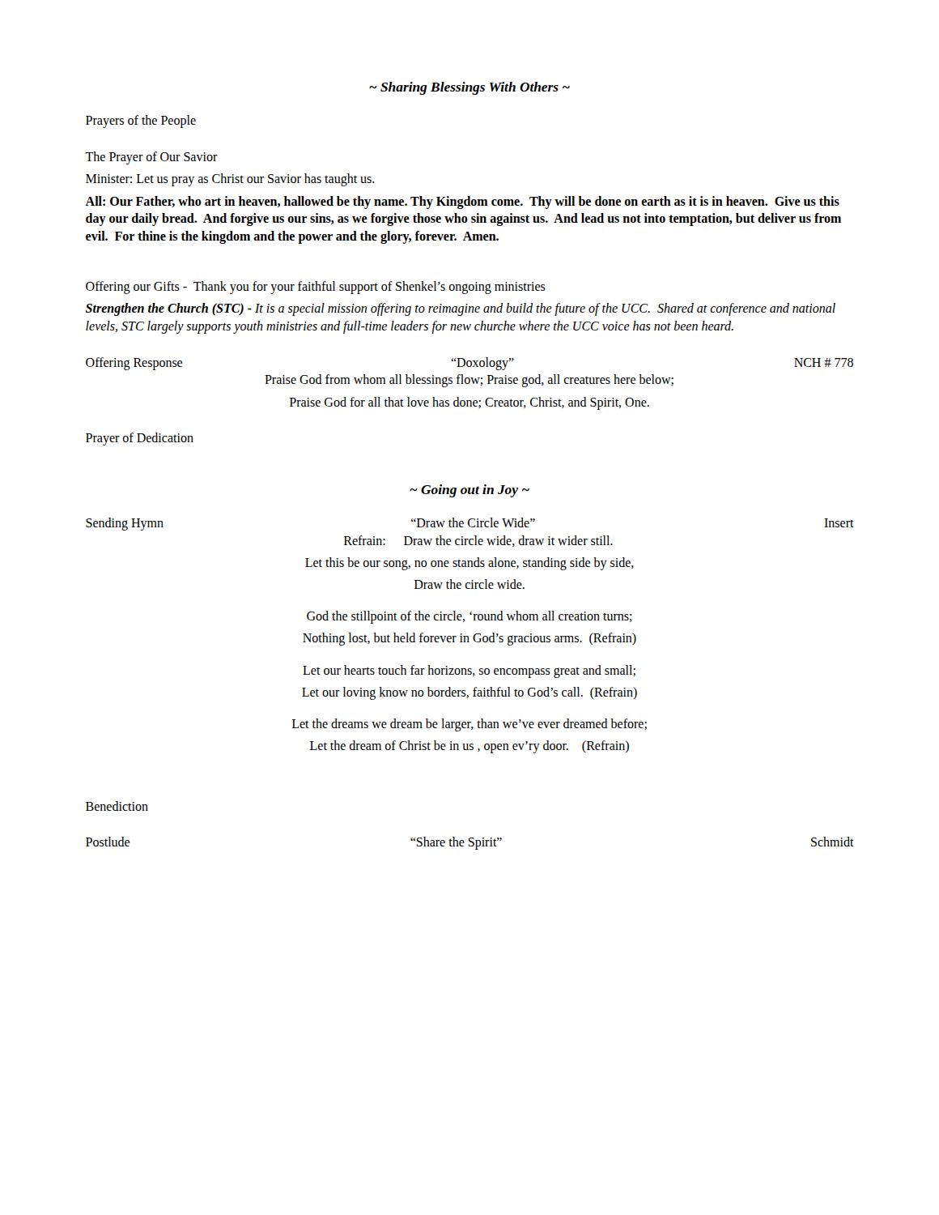~ Sharing Blessings With Others ~
Prayers of the People
The Prayer of Our Savior
Minister: Let us pray as Christ our Savior has taught us.
All: Our Father, who art in heaven, hallowed be thy name. Thy Kingdom come. Thy will be done on earth as it is in heaven. Give us this day our daily bread. And forgive us our sins, as we forgive those who sin against us. And lead us not into temptation, but deliver us from evil. For thine is the kingdom and the power and the glory, forever. Amen.
Offering our Gifts - Thank you for your faithful support of Shenkel’s ongoing ministries
Strengthen the Church (STC) - It is a special mission offering to reimagine and build the future of the UCC. Shared at conference and national levels, STC largely supports youth ministries and full-time leaders for new churche where the UCC voice has not been heard.
Offering Response “Doxology” NCH # 778
Praise God from whom all blessings flow; Praise god, all creatures here below;
Praise God for all that love has done; Creator, Christ, and Spirit, One.
Prayer of Dedication
~ Going out in Joy ~
Sending Hymn “Draw the Circle Wide” Insert
Refrain: Draw the circle wide, draw it wider still.
Let this be our song, no one stands alone, standing side by side,
Draw the circle wide.
God the stillpoint of the circle, ‘round whom all creation turns;
Nothing lost, but held forever in God’s gracious arms. (Refrain)
Let our hearts touch far horizons, so encompass great and small;
Let our loving know no borders, faithful to God’s call. (Refrain)
Let the dreams we dream be larger, than we’ve ever dreamed before;
Let the dream of Christ be in us , open ev’ry door. (Refrain)
Benediction
Postlude “Share the Spirit” Schmidt